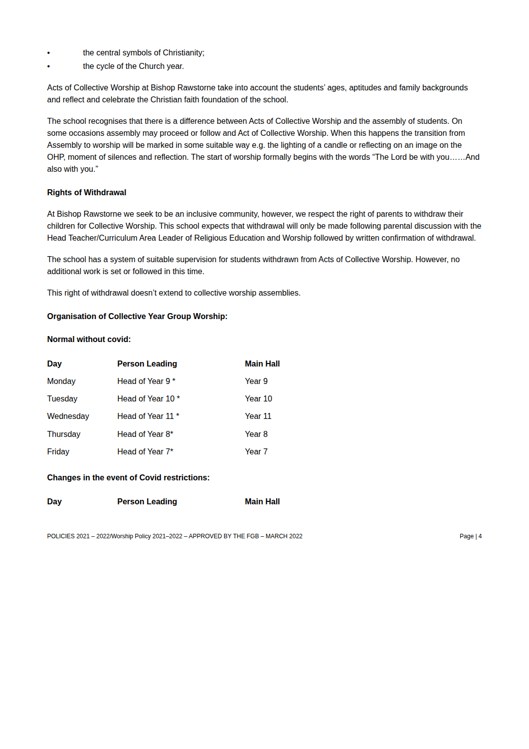the central symbols of Christianity;
the cycle of the Church year.
Acts of Collective Worship at Bishop Rawstorne take into account the students’ ages, aptitudes and family backgrounds and reflect and celebrate the Christian faith foundation of the school.
The school recognises that there is a difference between Acts of Collective Worship and the assembly of students. On some occasions assembly may proceed or follow and Act of Collective Worship. When this happens the transition from Assembly to worship will be marked in some suitable way e.g. the lighting of a candle or reflecting on an image on the OHP, moment of silences and reflection. The start of worship formally begins with the words “The Lord be with you……And also with you.”
Rights of Withdrawal
At Bishop Rawstorne we seek to be an inclusive community, however, we respect the right of parents to withdraw their children for Collective Worship. This school expects that withdrawal will only be made following parental discussion with the Head Teacher/Curriculum Area Leader of Religious Education and Worship followed by written confirmation of withdrawal.
The school has a system of suitable supervision for students withdrawn from Acts of Collective Worship. However, no additional work is set or followed in this time.
This right of withdrawal doesn’t extend to collective worship assemblies.
Organisation of Collective Year Group Worship:
Normal without covid:
| Day | Person Leading | Main Hall |
| --- | --- | --- |
| Monday | Head of Year 9 * | Year 9 |
| Tuesday | Head of Year 10 * | Year 10 |
| Wednesday | Head of Year 11 * | Year 11 |
| Thursday | Head of Year 8* | Year 8 |
| Friday | Head of Year 7* | Year 7 |
Changes in the event of Covid restrictions:
| Day | Person Leading | Main Hall |
| --- | --- | --- |
POLICIES 2021 – 2022/Worship Policy 2021–2022 – APPROVED BY THE FGB – MARCH 2022
Page | 4